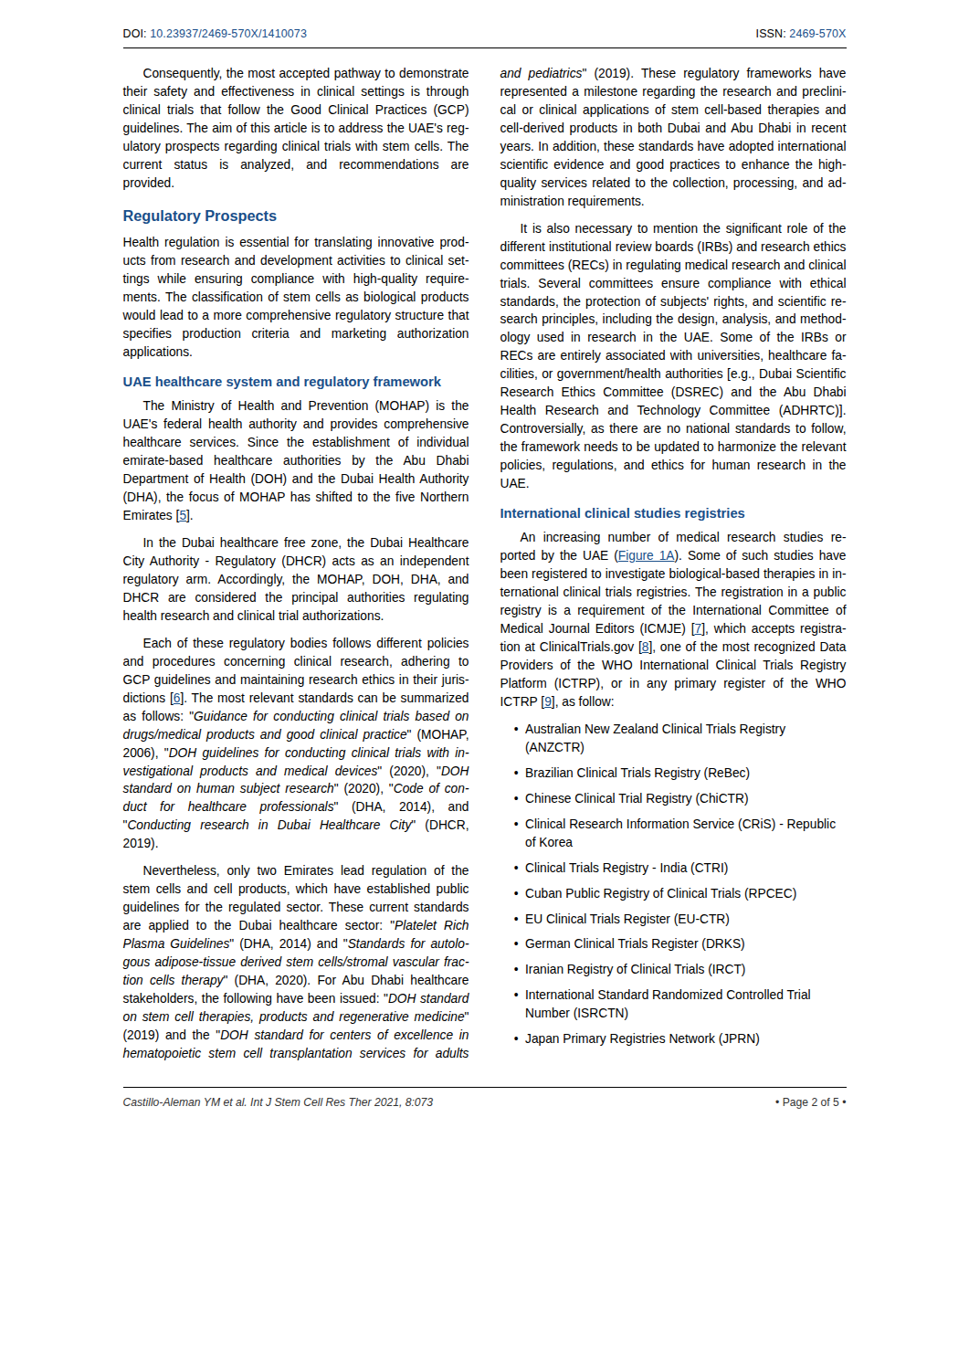DOI: 10.23937/2469-570X/1410073
ISSN: 2469-570X
Consequently, the most accepted pathway to demonstrate their safety and effectiveness in clinical settings is through clinical trials that follow the Good Clinical Practices (GCP) guidelines. The aim of this article is to address the UAE's regulatory prospects regarding clinical trials with stem cells. The current status is analyzed, and recommendations are provided.
Regulatory Prospects
Health regulation is essential for translating innovative products from research and development activities to clinical settings while ensuring compliance with high-quality requirements. The classification of stem cells as biological products would lead to a more comprehensive regulatory structure that specifies production criteria and marketing authorization applications.
UAE healthcare system and regulatory framework
The Ministry of Health and Prevention (MOHAP) is the UAE's federal health authority and provides comprehensive healthcare services. Since the establishment of individual emirate-based healthcare authorities by the Abu Dhabi Department of Health (DOH) and the Dubai Health Authority (DHA), the focus of MOHAP has shifted to the five Northern Emirates [5].
In the Dubai healthcare free zone, the Dubai Healthcare City Authority - Regulatory (DHCR) acts as an independent regulatory arm. Accordingly, the MOHAP, DOH, DHA, and DHCR are considered the principal authorities regulating health research and clinical trial authorizations.
Each of these regulatory bodies follows different policies and procedures concerning clinical research, adhering to GCP guidelines and maintaining research ethics in their jurisdictions [6]. The most relevant standards can be summarized as follows: "Guidance for conducting clinical trials based on drugs/medical products and good clinical practice" (MOHAP, 2006), "DOH guidelines for conducting clinical trials with investigational products and medical devices" (2020), "DOH standard on human subject research" (2020), "Code of conduct for healthcare professionals" (DHA, 2014), and "Conducting research in Dubai Healthcare City" (DHCR, 2019).
Nevertheless, only two Emirates lead regulation of the stem cells and cell products, which have established public guidelines for the regulated sector. These current standards are applied to the Dubai healthcare sector: "Platelet Rich Plasma Guidelines" (DHA, 2014) and "Standards for autologous adipose-tissue derived stem cells/stromal vascular fraction cells therapy" (DHA, 2020). For Abu Dhabi healthcare stakeholders, the following have been issued: "DOH standard on stem cell therapies, products and regenerative medicine" (2019) and the "DOH standard for centers of excellence in hematopoietic stem cell transplantation services for adults and pediatrics" (2019). These regulatory frameworks have represented a milestone regarding the research and preclinical or clinical applications of stem cell-based therapies and cell-derived products in both Dubai and Abu Dhabi in recent years. In addition, these standards have adopted international scientific evidence and good practices to enhance the high-quality services related to the collection, processing, and administration requirements.
It is also necessary to mention the significant role of the different institutional review boards (IRBs) and research ethics committees (RECs) in regulating medical research and clinical trials. Several committees ensure compliance with ethical standards, the protection of subjects' rights, and scientific research principles, including the design, analysis, and methodology used in research in the UAE. Some of the IRBs or RECs are entirely associated with universities, healthcare facilities, or government/health authorities [e.g., Dubai Scientific Research Ethics Committee (DSREC) and the Abu Dhabi Health Research and Technology Committee (ADHRTC)]. Controversially, as there are no national standards to follow, the framework needs to be updated to harmonize the relevant policies, regulations, and ethics for human research in the UAE.
International clinical studies registries
An increasing number of medical research studies reported by the UAE (Figure 1A). Some of such studies have been registered to investigate biological-based therapies in international clinical trials registries. The registration in a public registry is a requirement of the International Committee of Medical Journal Editors (ICMJE) [7], which accepts registration at ClinicalTrials.gov [8], one of the most recognized Data Providers of the WHO International Clinical Trials Registry Platform (ICTRP), or in any primary register of the WHO ICTRP [9], as follow:
Australian New Zealand Clinical Trials Registry (ANZCTR)
Brazilian Clinical Trials Registry (ReBec)
Chinese Clinical Trial Registry (ChiCTR)
Clinical Research Information Service (CRiS) - Republic of Korea
Clinical Trials Registry - India (CTRI)
Cuban Public Registry of Clinical Trials (RPCEC)
EU Clinical Trials Register (EU-CTR)
German Clinical Trials Register (DRKS)
Iranian Registry of Clinical Trials (IRCT)
International Standard Randomized Controlled Trial Number (ISRCTN)
Japan Primary Registries Network (JPRN)
Castillo-Aleman YM et al. Int J Stem Cell Res Ther 2021, 8:073
• Page 2 of 5 •